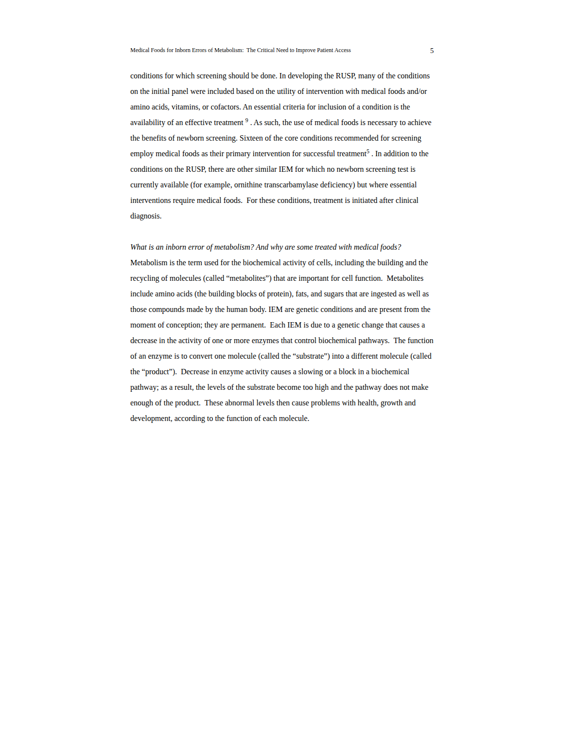Medical Foods for Inborn Errors of Metabolism: The Critical Need to Improve Patient Access 5
conditions for which screening should be done. In developing the RUSP, many of the conditions on the initial panel were included based on the utility of intervention with medical foods and/or amino acids, vitamins, or cofactors. An essential criteria for inclusion of a condition is the availability of an effective treatment 9 . As such, the use of medical foods is necessary to achieve the benefits of newborn screening. Sixteen of the core conditions recommended for screening employ medical foods as their primary intervention for successful treatment5 . In addition to the conditions on the RUSP, there are other similar IEM for which no newborn screening test is currently available (for example, ornithine transcarbamylase deficiency) but where essential interventions require medical foods. For these conditions, treatment is initiated after clinical diagnosis.
What is an inborn error of metabolism? And why are some treated with medical foods?
Metabolism is the term used for the biochemical activity of cells, including the building and the recycling of molecules (called “metabolites”) that are important for cell function. Metabolites include amino acids (the building blocks of protein), fats, and sugars that are ingested as well as those compounds made by the human body. IEM are genetic conditions and are present from the moment of conception; they are permanent. Each IEM is due to a genetic change that causes a decrease in the activity of one or more enzymes that control biochemical pathways. The function of an enzyme is to convert one molecule (called the “substrate”) into a different molecule (called the “product”). Decrease in enzyme activity causes a slowing or a block in a biochemical pathway; as a result, the levels of the substrate become too high and the pathway does not make enough of the product. These abnormal levels then cause problems with health, growth and development, according to the function of each molecule.